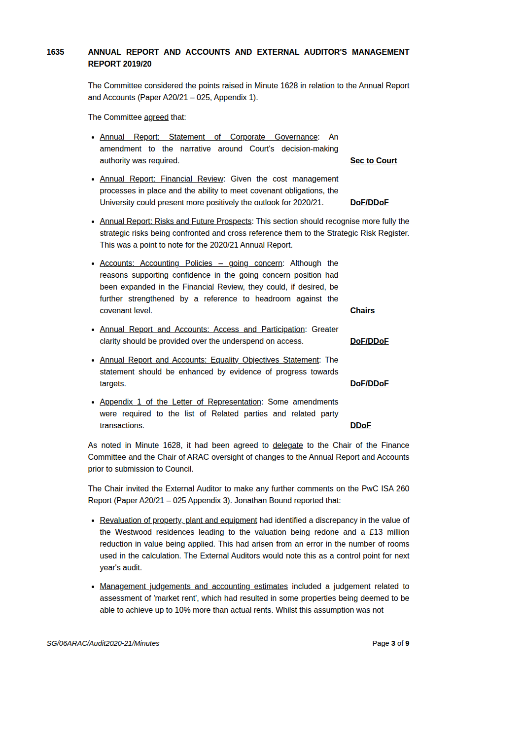1635
Annual Report and Accounts and External Auditor's Management Report 2019/20
The Committee considered the points raised in Minute 1628 in relation to the Annual Report and Accounts (Paper A20/21 – 025, Appendix 1).
The Committee agreed that:
Annual Report: Statement of Corporate Governance: An amendment to the narrative around Court's decision-making authority was required.
Sec to Court
Annual Report: Financial Review: Given the cost management processes in place and the ability to meet covenant obligations, the University could present more positively the outlook for 2020/21.
DoF/DDoF
Annual Report: Risks and Future Prospects: This section should recognise more fully the strategic risks being confronted and cross reference them to the Strategic Risk Register. This was a point to note for the 2020/21 Annual Report.
Accounts: Accounting Policies – going concern: Although the reasons supporting confidence in the going concern position had been expanded in the Financial Review, they could, if desired, be further strengthened by a reference to headroom against the covenant level.
Chairs
Annual Report and Accounts: Access and Participation: Greater clarity should be provided over the underspend on access.
DoF/DDoF
Annual Report and Accounts: Equality Objectives Statement: The statement should be enhanced by evidence of progress towards targets.
DoF/DDoF
Appendix 1 of the Letter of Representation: Some amendments were required to the list of Related parties and related party transactions.
DDoF
As noted in Minute 1628, it had been agreed to delegate to the Chair of the Finance Committee and the Chair of ARAC oversight of changes to the Annual Report and Accounts prior to submission to Council.
The Chair invited the External Auditor to make any further comments on the PwC ISA 260 Report (Paper A20/21 – 025 Appendix 3). Jonathan Bound reported that:
Revaluation of property, plant and equipment had identified a discrepancy in the value of the Westwood residences leading to the valuation being redone and a £13 million reduction in value being applied. This had arisen from an error in the number of rooms used in the calculation. The External Auditors would note this as a control point for next year's audit.
Management judgements and accounting estimates included a judgement related to assessment of 'market rent', which had resulted in some properties being deemed to be able to achieve up to 10% more than actual rents. Whilst this assumption was not
SG/06ARAC/Audit2020-21/Minutes
Page 3 of 9